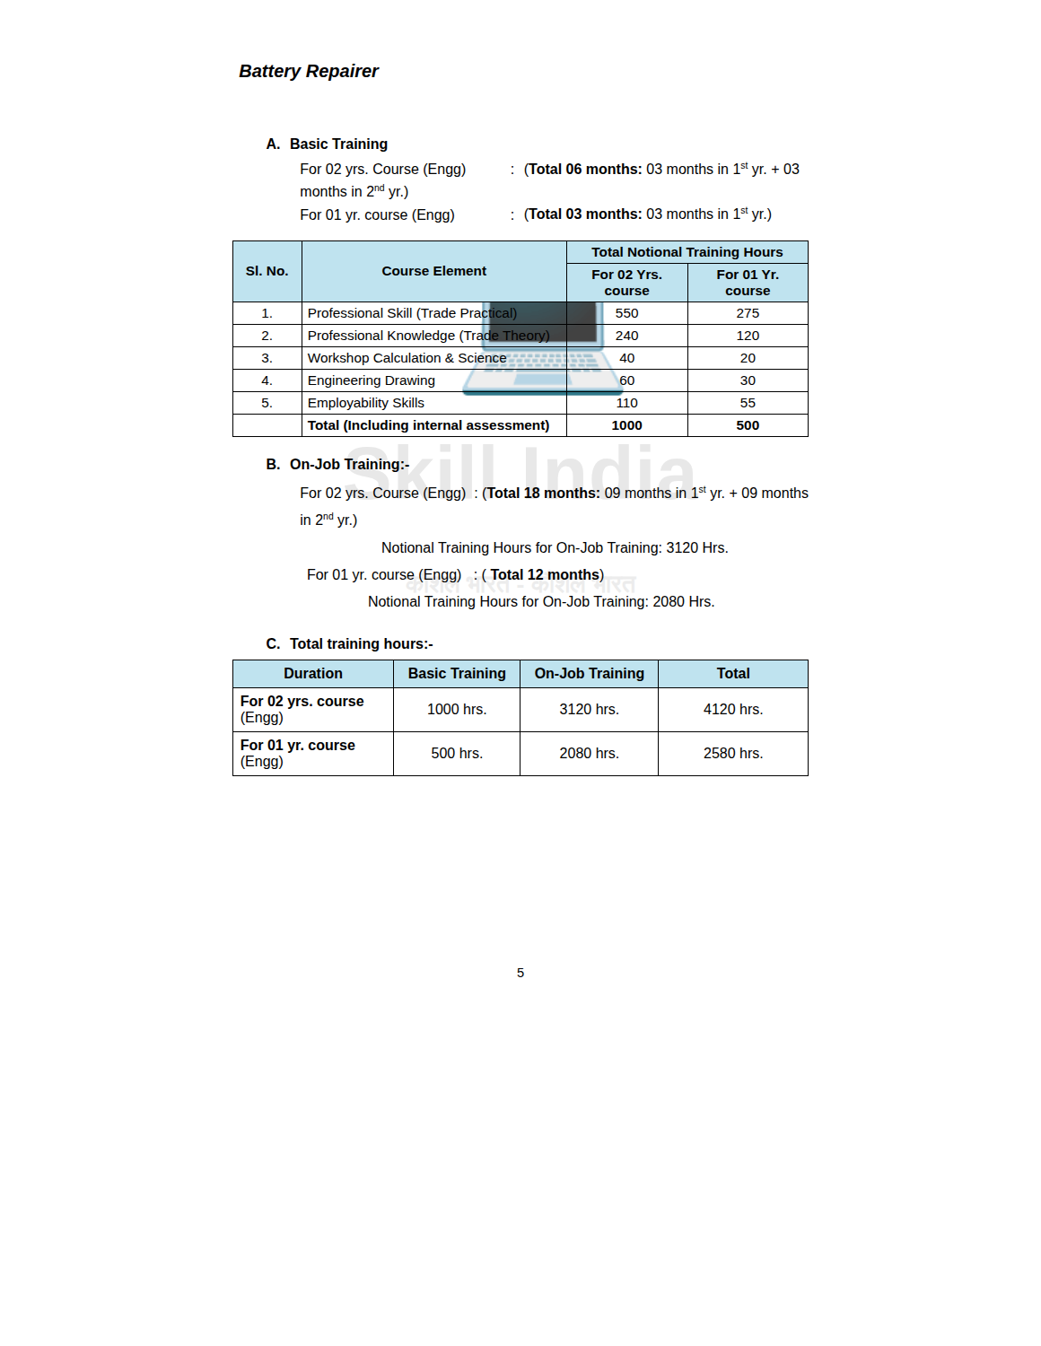💻
Skill India
कौशल भारत - कौशल भारत
Battery Repairer
A. Basic Training
For 02 yrs. Course (Engg):(Total 06 months: 03 months in 1st yr. + 03 months in 2nd yr.)
For 01 yr. course (Engg):(Total 03 months: 03 months in 1st yr.)
| Sl. No. | Course Element | Total Notional Training Hours |
| --- | --- | --- |
| For 02 Yrs. course | For 01 Yr. course |
| 1. | Professional Skill (Trade Practical) | 550 | 275 |
| 2. | Professional Knowledge (Trade Theory) | 240 | 120 |
| 3. | Workshop Calculation & Science | 40 | 20 |
| 4. | Engineering Drawing | 60 | 30 |
| 5. | Employability Skills | 110 | 55 |
| | Total (Including internal assessment) | 1000 | 500 |
B. On-Job Training:-
For 02 yrs. Course (Engg) : (Total 18 months: 09 months in 1st yr. + 09 months in 2nd yr.)
Notional Training Hours for On-Job Training: 3120 Hrs.
For 01 yr. course (Engg) : ( Total 12 months)
Notional Training Hours for On-Job Training: 2080 Hrs.
C. Total training hours:-
| Duration | Basic Training | On-Job Training | Total |
| --- | --- | --- | --- |
| For 02 yrs. course (Engg) | 1000 hrs. | 3120 hrs. | 4120 hrs. |
| For 01 yr. course (Engg) | 500 hrs. | 2080 hrs. | 2580 hrs. |
5